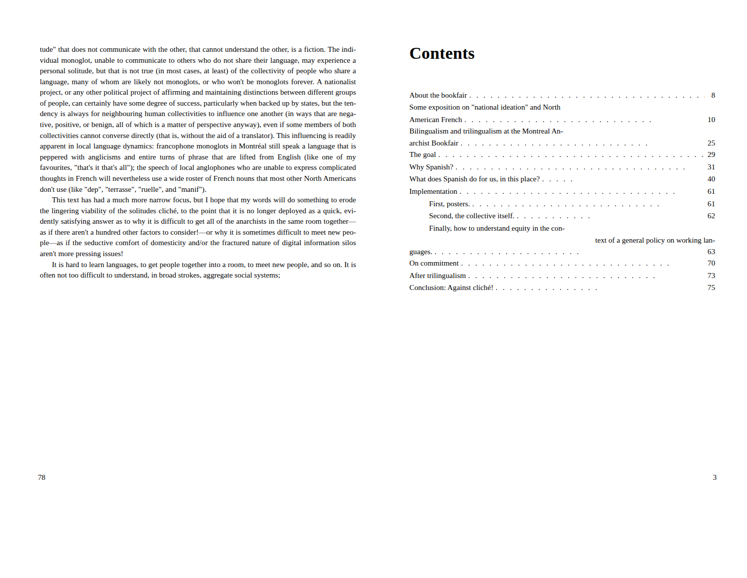tude" that does not communicate with the other, that cannot understand the other, is a fiction. The individual monoglot, unable to communicate to others who do not share their language, may experience a personal solitude, but that is not true (in most cases, at least) of the collectivity of people who share a language, many of whom are likely not monoglots, or who won't be monoglots forever. A nationalist project, or any other political project of affirming and maintaining distinctions between different groups of people, can certainly have some degree of success, particularly when backed up by states, but the tendency is always for neighbouring human collectivities to influence one another (in ways that are negative, positive, or benign, all of which is a matter of perspective anyway), even if some members of both collectivities cannot converse directly (that is, without the aid of a translator). This influencing is readily apparent in local language dynamics: francophone monoglots in Montréal still speak a language that is peppered with anglicisms and entire turns of phrase that are lifted from English (like one of my favourites, "that's it that's all"); the speech of local anglophones who are unable to express complicated thoughts in French will nevertheless use a wide roster of French nouns that most other North Americans don't use (like "dep", "terrasse", "ruelle", and "manif").
This text has had a much more narrow focus, but I hope that my words will do something to erode the lingering viability of the solitudes cliché, to the point that it is no longer deployed as a quick, evidently satisfying answer as to why it is difficult to get all of the anarchists in the same room together—as if there aren't a hundred other factors to consider!—or why it is sometimes difficult to meet new people—as if the seductive comfort of domesticity and/or the fractured nature of digital information silos aren't more pressing issues!
It is hard to learn languages, to get people together into a room, to meet new people, and so on. It is often not too difficult to understand, in broad strokes, aggregate social systems;
78
Contents
About the bookfair . . . . . . . . . . . . . . . . . . . . . . . . . . . . . . . . . . . . 8
Some exposition on "national ideation" and North
American French . . . . . . . . . . . . . . . . . . . . . . . . . . . 10
Bilingualism and trilingualism at the Montreal An-
archist Bookfair . . . . . . . . . . . . . . . . . . . . . . . . . . . 25
The goal . . . . . . . . . . . . . . . . . . . . . . . . . . . . . . . . . . . . . . . . 29
Why Spanish? . . . . . . . . . . . . . . . . . . . . . . . . . . . . . . . . . 31
What does Spanish do for us, in this place? . . . . . 40
Implementation . . . . . . . . . . . . . . . . . . . . . . . . . . . . . . . 61
First, posters. . . . . . . . . . . . . . . . . . . . . . . . . . . . 61
Second, the collective itself. . . . . . . . . . . . 62
Finally, how to understand equity in the con-
text of a general policy on working lan-
guages. . . . . . . . . . . . . . . . . . . . . . 63
On commitment . . . . . . . . . . . . . . . . . . . . . . . . . . . . . . 70
After trilingualism . . . . . . . . . . . . . . . . . . . . . . . . . . . 73
Conclusion: Against cliché! . . . . . . . . . . . . . . . 75
3